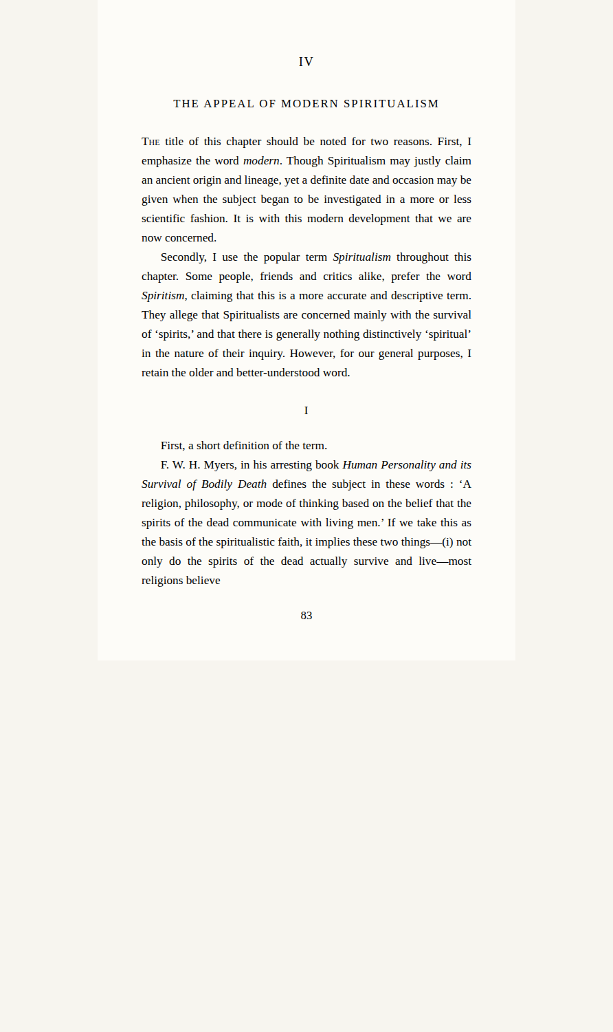IV
THE APPEAL OF MODERN SPIRITUALISM
The title of this chapter should be noted for two reasons. First, I emphasize the word modern. Though Spiritualism may justly claim an ancient origin and lineage, yet a definite date and occasion may be given when the subject began to be investigated in a more or less scientific fashion. It is with this modern development that we are now concerned.
Secondly, I use the popular term Spiritualism throughout this chapter. Some people, friends and critics alike, prefer the word Spiritism, claiming that this is a more accurate and descriptive term. They allege that Spiritualists are concerned mainly with the survival of ‘spirits,’ and that there is generally nothing distinctively ‘spiritual’ in the nature of their inquiry. However, for our general purposes, I retain the older and better-understood word.
I
First, a short definition of the term.
F. W. H. Myers, in his arresting book Human Personality and its Survival of Bodily Death defines the subject in these words : ‘A religion, philosophy, or mode of thinking based on the belief that the spirits of the dead communicate with living men.’ If we take this as the basis of the spiritualistic faith, it implies these two things—(i) not only do the spirits of the dead actually survive and live—most religions believe
83